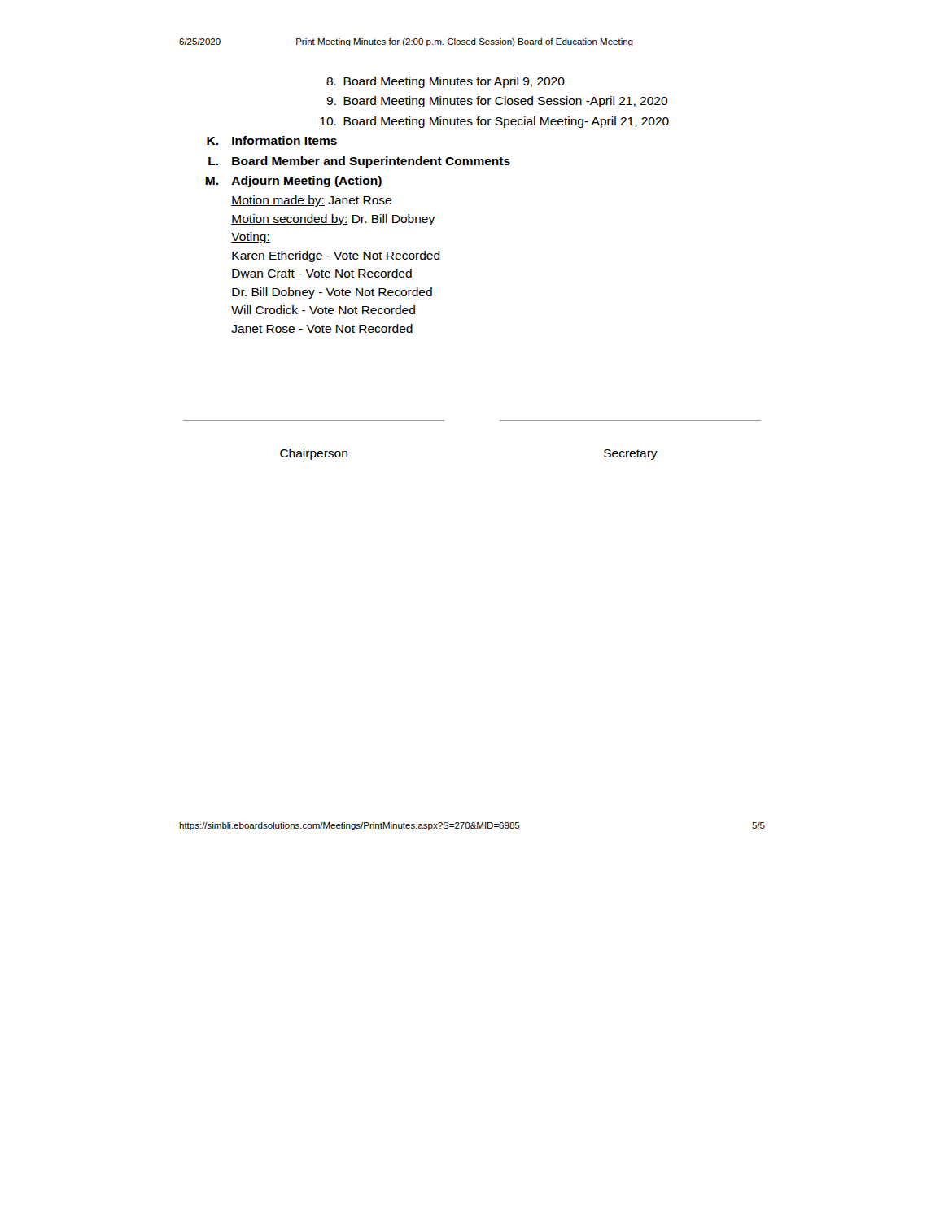6/25/2020
Print Meeting Minutes for (2:00 p.m. Closed Session) Board of Education Meeting
8. Board Meeting Minutes for April 9, 2020
9. Board Meeting Minutes for Closed Session -April 21, 2020
10. Board Meeting Minutes for Special Meeting- April 21, 2020
K. Information Items
L. Board Member and Superintendent Comments
M. Adjourn Meeting (Action)
Motion made by: Janet Rose
Motion seconded by: Dr. Bill Dobney
Voting:
Karen Etheridge - Vote Not Recorded
Dwan Craft - Vote Not Recorded
Dr. Bill Dobney - Vote Not Recorded
Will Crodick - Vote Not Recorded
Janet Rose - Vote Not Recorded
Chairperson
Secretary
https://simbli.eboardsolutions.com/Meetings/PrintMinutes.aspx?S=270&MID=6985
5/5